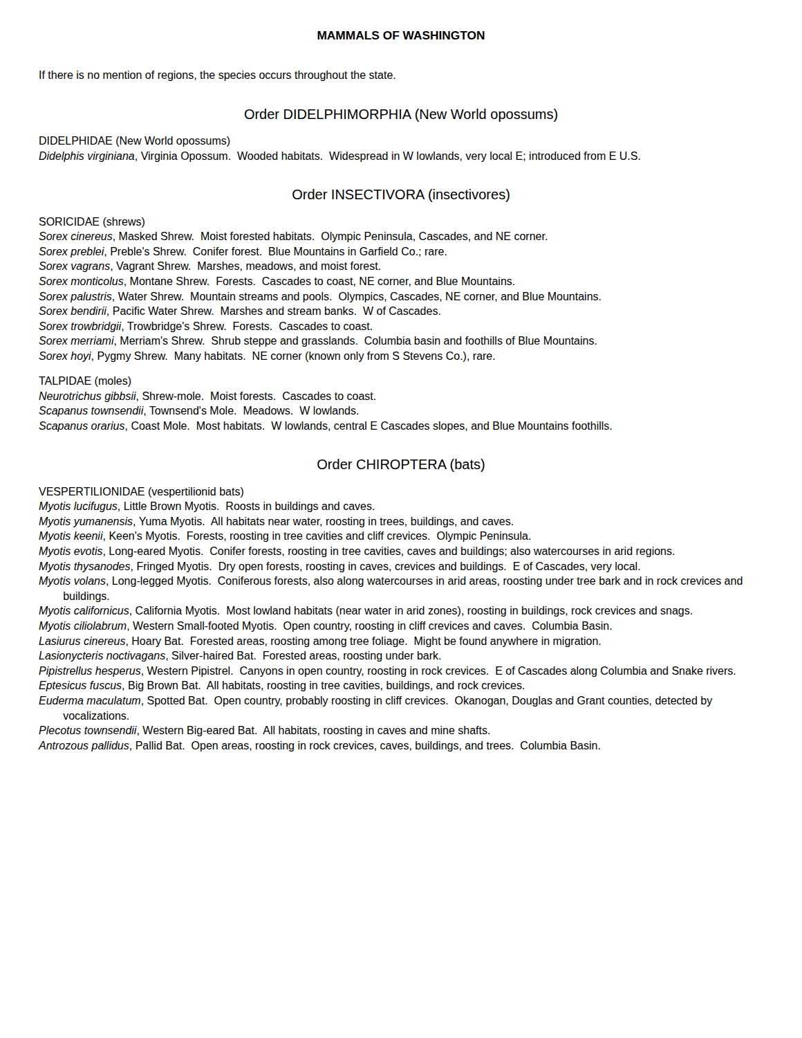MAMMALS OF WASHINGTON
If there is no mention of regions, the species occurs throughout the state.
Order DIDELPHIMORPHIA (New World opossums)
DIDELPHIDAE (New World opossums)
Didelphis virginiana, Virginia Opossum. Wooded habitats. Widespread in W lowlands, very local E; introduced from E U.S.
Order INSECTIVORA (insectivores)
SORICIDAE (shrews)
Sorex cinereus, Masked Shrew. Moist forested habitats. Olympic Peninsula, Cascades, and NE corner.
Sorex preblei, Preble's Shrew. Conifer forest. Blue Mountains in Garfield Co.; rare.
Sorex vagrans, Vagrant Shrew. Marshes, meadows, and moist forest.
Sorex monticolus, Montane Shrew. Forests. Cascades to coast, NE corner, and Blue Mountains.
Sorex palustris, Water Shrew. Mountain streams and pools. Olympics, Cascades, NE corner, and Blue Mountains.
Sorex bendirii, Pacific Water Shrew. Marshes and stream banks. W of Cascades.
Sorex trowbridgii, Trowbridge's Shrew. Forests. Cascades to coast.
Sorex merriami, Merriam's Shrew. Shrub steppe and grasslands. Columbia basin and foothills of Blue Mountains.
Sorex hoyi, Pygmy Shrew. Many habitats. NE corner (known only from S Stevens Co.), rare.
TALPIDAE (moles)
Neurotrichus gibbsii, Shrew-mole. Moist forests. Cascades to coast.
Scapanus townsendii, Townsend's Mole. Meadows. W lowlands.
Scapanus orarius, Coast Mole. Most habitats. W lowlands, central E Cascades slopes, and Blue Mountains foothills.
Order CHIROPTERA (bats)
VESPERTILIONIDAE (vespertilionid bats)
Myotis lucifugus, Little Brown Myotis. Roosts in buildings and caves.
Myotis yumanensis, Yuma Myotis. All habitats near water, roosting in trees, buildings, and caves.
Myotis keenii, Keen's Myotis. Forests, roosting in tree cavities and cliff crevices. Olympic Peninsula.
Myotis evotis, Long-eared Myotis. Conifer forests, roosting in tree cavities, caves and buildings; also watercourses in arid regions.
Myotis thysanodes, Fringed Myotis. Dry open forests, roosting in caves, crevices and buildings. E of Cascades, very local.
Myotis volans, Long-legged Myotis. Coniferous forests, also along watercourses in arid areas, roosting under tree bark and in rock crevices and buildings.
Myotis californicus, California Myotis. Most lowland habitats (near water in arid zones), roosting in buildings, rock crevices and snags.
Myotis ciliolabrum, Western Small-footed Myotis. Open country, roosting in cliff crevices and caves. Columbia Basin.
Lasiurus cinereus, Hoary Bat. Forested areas, roosting among tree foliage. Might be found anywhere in migration.
Lasionycteris noctivagans, Silver-haired Bat. Forested areas, roosting under bark.
Pipistrellus hesperus, Western Pipistrel. Canyons in open country, roosting in rock crevices. E of Cascades along Columbia and Snake rivers.
Eptesicus fuscus, Big Brown Bat. All habitats, roosting in tree cavities, buildings, and rock crevices.
Euderma maculatum, Spotted Bat. Open country, probably roosting in cliff crevices. Okanogan, Douglas and Grant counties, detected by vocalizations.
Plecotus townsendii, Western Big-eared Bat. All habitats, roosting in caves and mine shafts.
Antrozous pallidus, Pallid Bat. Open areas, roosting in rock crevices, caves, buildings, and trees. Columbia Basin.